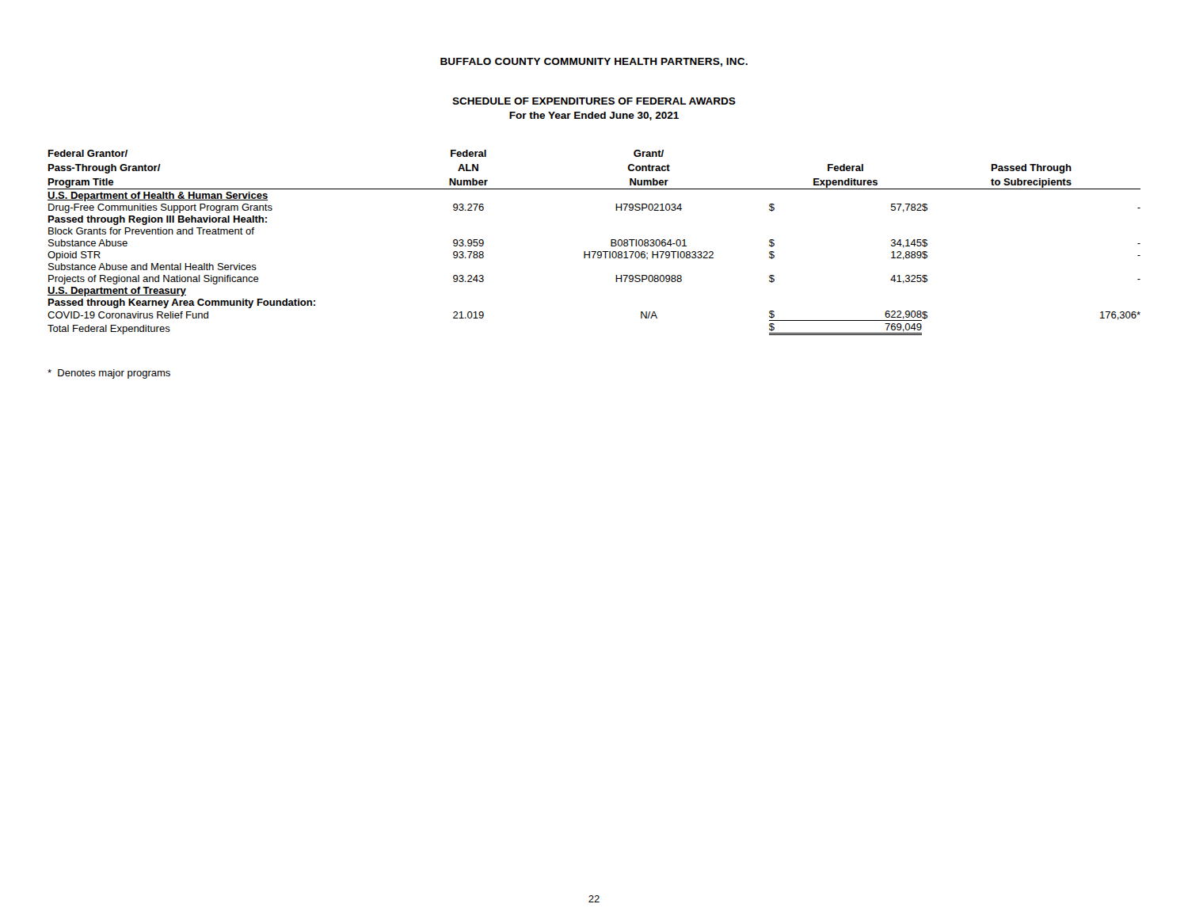BUFFALO COUNTY COMMUNITY HEALTH PARTNERS, INC.
SCHEDULE OF EXPENDITURES OF FEDERAL AWARDS
For the Year Ended June 30, 2021
| Federal Grantor/ | Federal | Grant/ | | |
| --- | --- | --- | --- | --- |
| Pass-Through Grantor/ | ALN | Contract | Federal | Passed Through |
| Program Title | Number | Number | Expenditures | to Subrecipients |
| U.S. Department of Health & Human Services | | | | | | |
| Drug-Free Communities Support Program Grants | 93.276 | H79SP021034 | $ | 57,782 | $ | - |
| Passed through Region III Behavioral Health: | | | | | | |
| Block Grants for Prevention and Treatment of | | | | | | |
| Substance Abuse | 93.959 | B08TI083064-01 | $ | 34,145 | $ | - |
| Opioid STR | 93.788 | H79TI081706; H79TI083322 | $ | 12,889 | $ | - |
| Substance Abuse and Mental Health Services | | | | | | |
| Projects of Regional and National Significance | 93.243 | H79SP080988 | $ | 41,325 | $ | - |
| U.S. Department of Treasury | | | | | | |
| Passed through Kearney Area Community Foundation: | | | | | | |
| COVID-19 Coronavirus Relief Fund | 21.019 | N/A | $ | 622,908 | $ | 176,306* |
| Total Federal Expenditures | | | $ | 769,049 | | |
* Denotes major programs
22